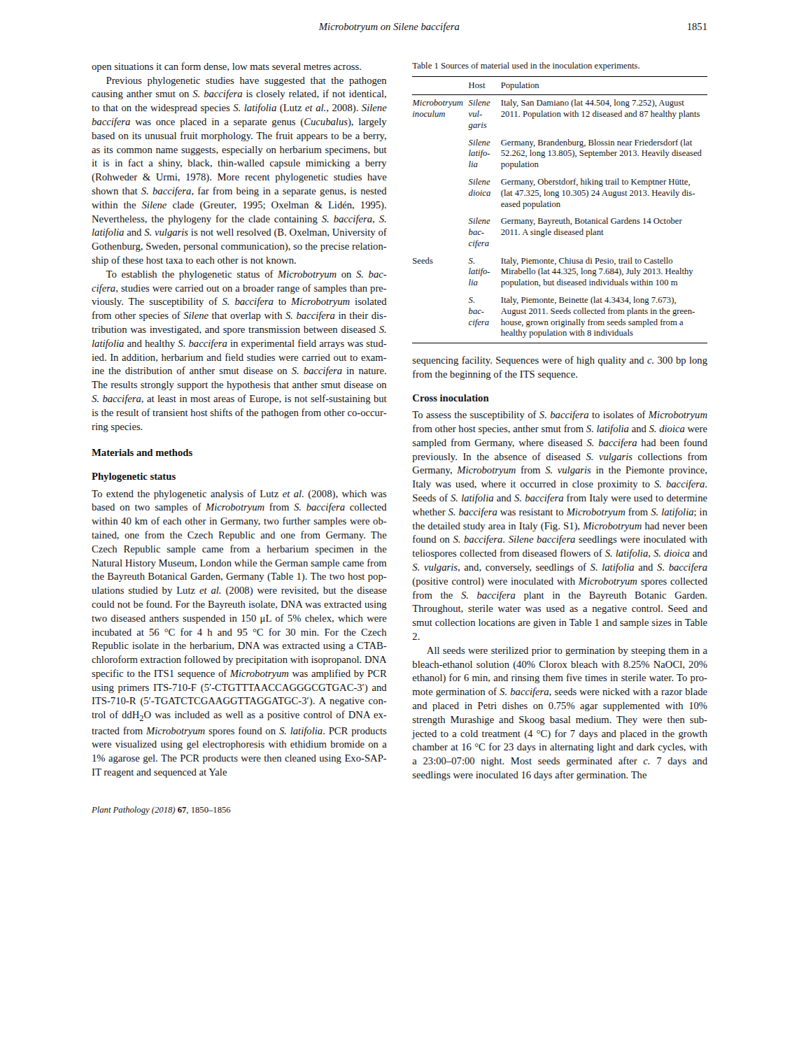Microbotryum on Silene baccifera 1851
open situations it can form dense, low mats several metres across.
Previous phylogenetic studies have suggested that the pathogen causing anther smut on S. baccifera is closely related, if not identical, to that on the widespread species S. latifolia (Lutz et al., 2008). Silene baccifera was once placed in a separate genus (Cucubalus), largely based on its unusual fruit morphology. The fruit appears to be a berry, as its common name suggests, especially on herbarium specimens, but it is in fact a shiny, black, thin-walled capsule mimicking a berry (Rohweder & Urmi, 1978). More recent phylogenetic studies have shown that S. baccifera, far from being in a separate genus, is nested within the Silene clade (Greuter, 1995; Oxelman & Lidén, 1995). Nevertheless, the phylogeny for the clade containing S. baccifera, S. latifolia and S. vulgaris is not well resolved (B. Oxelman, University of Gothenburg, Sweden, personal communication), so the precise relationship of these host taxa to each other is not known.
To establish the phylogenetic status of Microbotryum on S. baccifera, studies were carried out on a broader range of samples than previously. The susceptibility of S. baccifera to Microbotryum isolated from other species of Silene that overlap with S. baccifera in their distribution was investigated, and spore transmission between diseased S. latifolia and healthy S. baccifera in experimental field arrays was studied. In addition, herbarium and field studies were carried out to examine the distribution of anther smut disease on S. baccifera in nature. The results strongly support the hypothesis that anther smut disease on S. baccifera, at least in most areas of Europe, is not self-sustaining but is the result of transient host shifts of the pathogen from other co-occurring species.
Materials and methods
Phylogenetic status
To extend the phylogenetic analysis of Lutz et al. (2008), which was based on two samples of Microbotryum from S. baccifera collected within 40 km of each other in Germany, two further samples were obtained, one from the Czech Republic and one from Germany. The Czech Republic sample came from a herbarium specimen in the Natural History Museum, London while the German sample came from the Bayreuth Botanical Garden, Germany (Table 1). The two host populations studied by Lutz et al. (2008) were revisited, but the disease could not be found. For the Bayreuth isolate, DNA was extracted using two diseased anthers suspended in 150 μL of 5% chelex, which were incubated at 56 °C for 4 h and 95 °C for 30 min. For the Czech Republic isolate in the herbarium, DNA was extracted using a CTAB-chloroform extraction followed by precipitation with isopropanol. DNA specific to the ITS1 sequence of Microbotryum was amplified by PCR using primers ITS-710-F (5′-CTGTTTAACCAGGGCGTGAC-3′) and ITS-710-R (5′-TGATCTCGAAGGTTAGGATGC-3′). A negative control of ddH2O was included as well as a positive control of DNA extracted from Microbotryum spores found on S. latifolia. PCR products were visualized using gel electrophoresis with ethidium bromide on a 1% agarose gel. The PCR products were then cleaned using Exo-SAP-IT reagent and sequenced at Yale
Table 1 Sources of material used in the inoculation experiments.
| | Host | Population |
| --- | --- | --- |
| Microbotryum inoculum | Silene vulgaris | Italy, San Damiano (lat 44.504, long 7.252), August 2011. Population with 12 diseased and 87 healthy plants |
| | Silene latifolia | Germany, Brandenburg, Blossin near Friedersdorf (lat 52.262, long 13.805), September 2013. Heavily diseased population |
| | Silene dioica | Germany, Oberstdorf, hiking trail to Kemptner Hütte, (lat 47.325, long 10.305) 24 August 2013. Heavily diseased population |
| | Silene baccifera | Germany, Bayreuth, Botanical Gardens 14 October 2011. A single diseased plant |
| Seeds | S. latifolia | Italy, Piemonte, Chiusa di Pesio, trail to Castello Mirabello (lat 44.325, long 7.684), July 2013. Healthy population, but diseased individuals within 100 m |
| | S. baccifera | Italy, Piemonte, Beinette (lat 4.3434, long 7.673), August 2011. Seeds collected from plants in the greenhouse, grown originally from seeds sampled from a healthy population with 8 individuals |
sequencing facility. Sequences were of high quality and c. 300 bp long from the beginning of the ITS sequence.
Cross inoculation
To assess the susceptibility of S. baccifera to isolates of Microbotryum from other host species, anther smut from S. latifolia and S. dioica were sampled from Germany, where diseased S. baccifera had been found previously. In the absence of diseased S. vulgaris collections from Germany, Microbotryum from S. vulgaris in the Piemonte province, Italy was used, where it occurred in close proximity to S. baccifera. Seeds of S. latifolia and S. baccifera from Italy were used to determine whether S. baccifera was resistant to Microbotryum from S. latifolia; in the detailed study area in Italy (Fig. S1), Microbotryum had never been found on S. baccifera. Silene baccifera seedlings were inoculated with teliospores collected from diseased flowers of S. latifolia, S. dioica and S. vulgaris, and, conversely, seedlings of S. latifolia and S. baccifera (positive control) were inoculated with Microbotryum spores collected from the S. baccifera plant in the Bayreuth Botanic Garden. Throughout, sterile water was used as a negative control. Seed and smut collection locations are given in Table 1 and sample sizes in Table 2.
All seeds were sterilized prior to germination by steeping them in a bleach-ethanol solution (40% Clorox bleach with 8.25% NaOCl, 20% ethanol) for 6 min, and rinsing them five times in sterile water. To promote germination of S. baccifera, seeds were nicked with a razor blade and placed in Petri dishes on 0.75% agar supplemented with 10% strength Murashige and Skoog basal medium. They were then subjected to a cold treatment (4 °C) for 7 days and placed in the growth chamber at 16 °C for 23 days in alternating light and dark cycles, with a 23:00–07:00 night. Most seeds germinated after c. 7 days and seedlings were inoculated 16 days after germination. The
Plant Pathology (2018) 67, 1850–1856